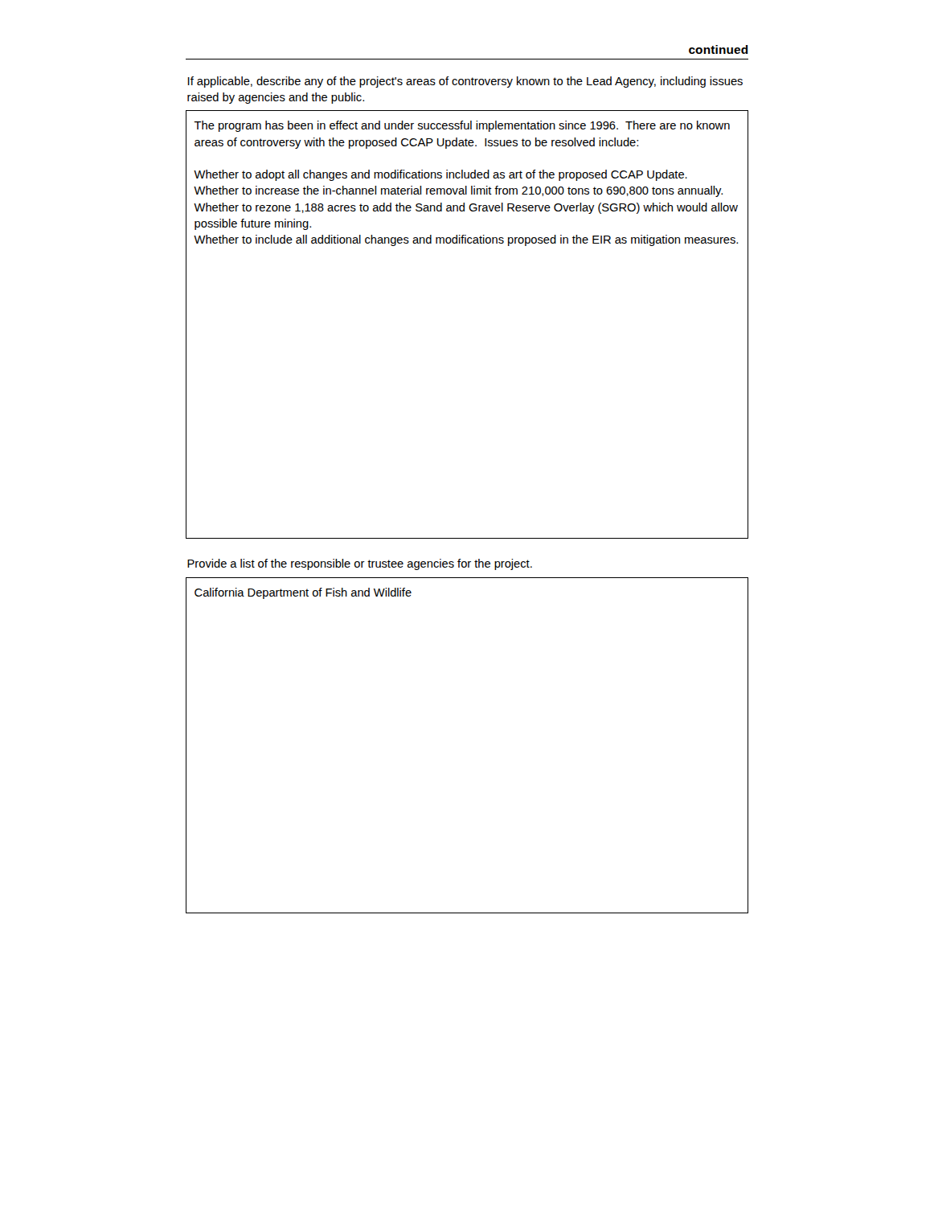continued
If applicable, describe any of the project's areas of controversy known to the Lead Agency, including issues raised by agencies and the public.
The program has been in effect and under successful implementation since 1996. There are no known areas of controversy with the proposed CCAP Update. Issues to be resolved include:
Whether to adopt all changes and modifications included as art of the proposed CCAP Update.
Whether to increase the in-channel material removal limit from 210,000 tons to 690,800 tons annually.
Whether to rezone 1,188 acres to add the Sand and Gravel Reserve Overlay (SGRO) which would allow possible future mining.
Whether to include all additional changes and modifications proposed in the EIR as mitigation measures.
Provide a list of the responsible or trustee agencies for the project.
California Department of Fish and Wildlife